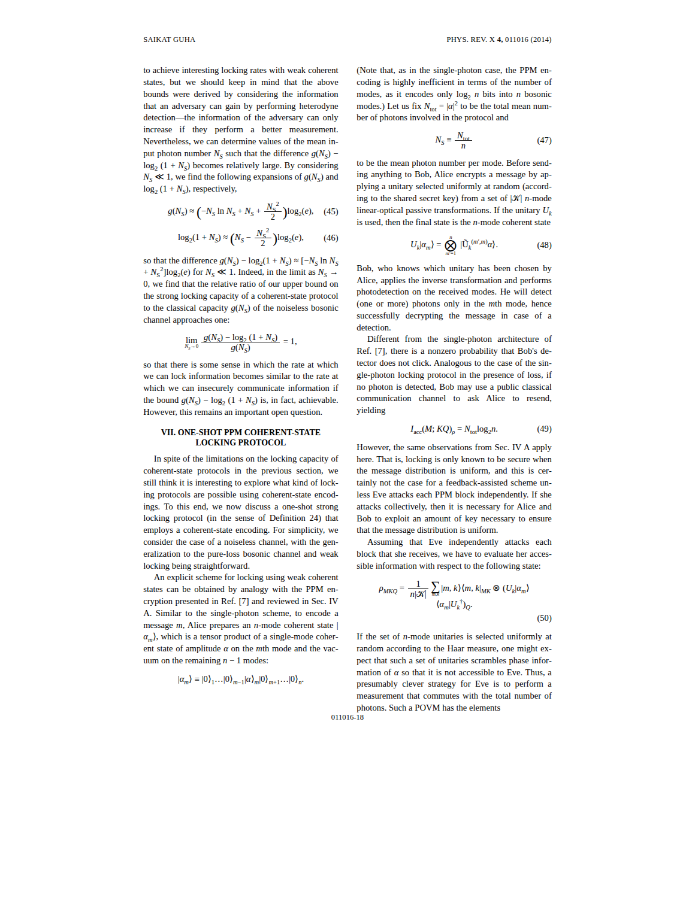Saikat Guha Phys. Rev. X 4, 011016 (2014)
to achieve interesting locking rates with weak coherent states, but we should keep in mind that the above bounds were derived by considering the information that an adversary can gain by performing heterodyne detection—the information of the adversary can only increase if they perform a better measurement. Nevertheless, we can determine values of the mean input photon number NS such that the difference g(NS) − log2 (1 + NS) becomes relatively large. By considering NS ≪ 1, we find the following expansions of g(NS) and log2 (1 + NS), respectively,
g(NS) ≈ (−NS ln NS + NS + NS22) log2(e), (45)
log2(1 + NS) ≈ (NS − NS22) log2(e), (46)
so that the difference g(NS) − log2(1 + NS) ≈ [−NS ln NS + NS2]log2(e) for NS ≪ 1. Indeed, in the limit as NS → 0, we find that the relative ratio of our upper bound on the strong locking capacity of a coherent-state protocol to the classical capacity g(NS) of the noiseless bosonic channel approaches one:
limNS→0 g(NS) − log2 (1 + NS) g(NS) = 1,
so that there is some sense in which the rate at which we can lock information becomes similar to the rate at which we can insecurely communicate information if the bound g(NS) − log2 (1 + NS) is, in fact, achievable. However, this remains an important open question.
VII. ONE-SHOT PPM COHERENT-STATE LOCKING PROTOCOL
In spite of the limitations on the locking capacity of coherent-state protocols in the previous section, we still think it is interesting to explore what kind of locking protocols are possible using coherent-state encodings. To this end, we now discuss a one-shot strong locking protocol (in the sense of Definition 24) that employs a coherent-state encoding. For simplicity, we consider the case of a noiseless channel, with the generalization to the pure-loss bosonic channel and weak locking being straightforward.
An explicit scheme for locking using weak coherent states can be obtained by analogy with the PPM encryption presented in Ref. [7] and reviewed in Sec. IV A. Similar to the single-photon scheme, to encode a message m, Alice prepares an n-mode coherent state |αm⟩, which is a tensor product of a single-mode coherent state of amplitude α on the mth mode and the vacuum on the remaining n − 1 modes:
|αm⟩ ≡ |0⟩1…|0⟩m−1|α⟩m|0⟩m+1…|0⟩n.
(Note that, as in the single-photon case, the PPM encoding is highly inefficient in terms of the number of modes, as it encodes only log2 n bits into n bosonic modes.) Let us fix Ntot = |α|2 to be the total mean number of photons involved in the protocol and
NS ≡ Ntot n (47)
to be the mean photon number per mode. Before sending anything to Bob, Alice encrypts a message by applying a unitary selected uniformly at random (according to the shared secret key) from a set of |𝒦| n-mode linear-optical passive transformations. If the unitary Uk is used, then the final state is the n-mode coherent state
Uk|αm⟩ = n⨂m′=1 |Ũk(m′,m)α⟩. (48)
Bob, who knows which unitary has been chosen by Alice, applies the inverse transformation and performs photodetection on the received modes. He will detect (one or more) photons only in the mth mode, hence successfully decrypting the message in case of a detection.
Different from the single-photon architecture of Ref. [7], there is a nonzero probability that Bob's detector does not click. Analogous to the case of the single-photon locking protocol in the presence of loss, if no photon is detected, Bob may use a public classical communication channel to ask Alice to resend, yielding
Iacc(M; KQ)ρ = Ntotlog2n. (49)
However, the same observations from Sec. IV A apply here. That is, locking is only known to be secure when the message distribution is uniform, and this is certainly not the case for a feedback-assisted scheme unless Eve attacks each PPM block independently. If she attacks collectively, then it is necessary for Alice and Bob to exploit an amount of key necessary to ensure that the message distribution is uniform.
Assuming that Eve independently attacks each block that she receives, we have to evaluate her accessible information with respect to the following state:
ρMKQ = 1 n|𝒦|∑m,k|m, k⟩⟨m, k|MK ⊗ (Uk|αm⟩⟨αm|Uk†)Q.
(50)
If the set of n-mode unitaries is selected uniformly at random according to the Haar measure, one might expect that such a set of unitaries scrambles phase information of α so that it is not accessible to Eve. Thus, a presumably clever strategy for Eve is to perform a measurement that commutes with the total number of photons. Such a POVM has the elements
011016-18